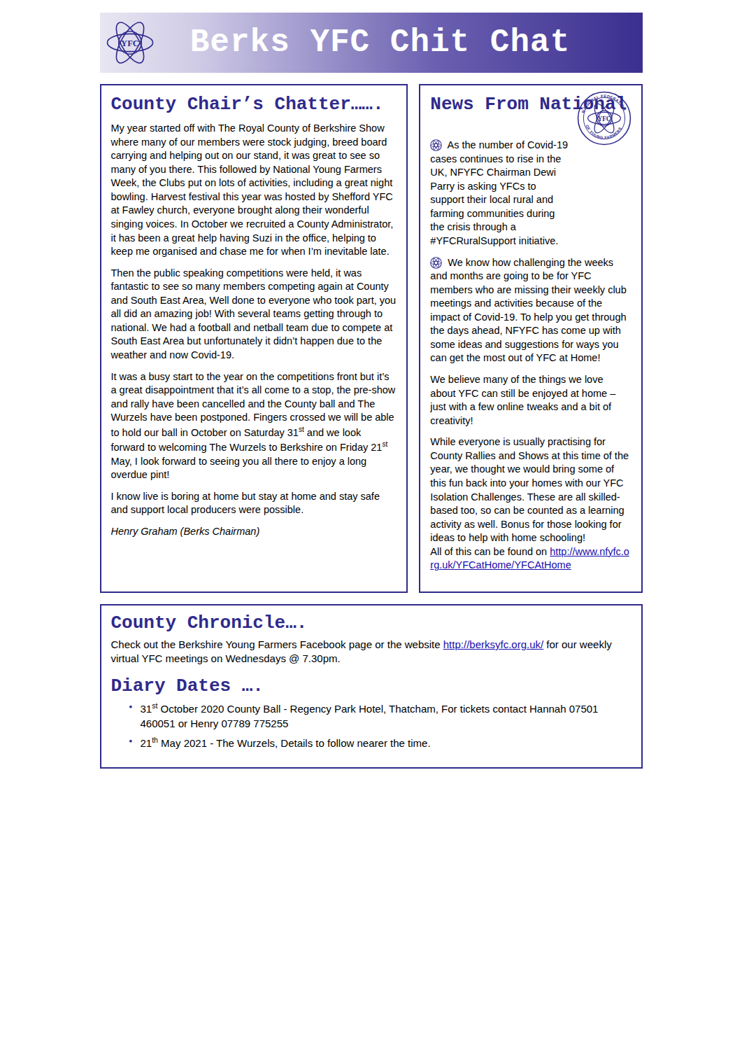YFC
Berks YFC Chit Chat
County Chair’s Chatter…….
My year started off with The Royal County of Berkshire Show where many of our members were stock judging, breed board carrying and helping out on our stand, it was great to see so many of you there. This followed by National Young Farmers Week, the Clubs put on lots of activities, including a great night bowling. Harvest festival this year was hosted by Shefford YFC at Fawley church, everyone brought along their wonderful singing voices. In October we recruited a County Administrator, it has been a great help having Suzi in the office, helping to keep me organised and chase me for when I’m inevitable late.
Then the public speaking competitions were held, it was fantastic to see so many members competing again at County and South East Area, Well done to everyone who took part, you all did an amazing job! With several teams getting through to national. We had a football and netball team due to compete at South East Area but unfortunately it didn’t happen due to the weather and now Covid-19.
It was a busy start to the year on the competitions front but it’s a great disappointment that it’s all come to a stop, the pre-show and rally have been cancelled and the County ball and The Wurzels have been postponed. Fingers crossed we will be able to hold our ball in October on Saturday 31st and we look forward to welcoming The Wurzels to Berkshire on Friday 21st May, I look forward to seeing you all there to enjoy a long overdue pint!
I know live is boring at home but stay at home and stay safe and support local producers were possible.
Henry Graham (Berks Chairman)
News From National
YFC NATIONAL FEDERATION OF YOUNG FARMERS
As the number of Covid-19 cases continues to rise in the UK, NFYFC Chairman Dewi Parry is asking YFCs to support their local rural and farming communities during the crisis through a #YFCRuralSupport initiative.
We know how challenging the weeks and months are going to be for YFC members who are missing their weekly club meetings and activities because of the impact of Covid-19. To help you get through the days ahead, NFYFC has come up with some ideas and suggestions for ways you can get the most out of YFC at Home!
We believe many of the things we love about YFC can still be enjoyed at home – just with a few online tweaks and a bit of creativity!
While everyone is usually practising for County Rallies and Shows at this time of the year, we thought we would bring some of this fun back into your homes with our YFC Isolation Challenges. These are all skilled-based too, so can be counted as a learning activity as well. Bonus for those looking for ideas to help with home schooling!
All of this can be found on http://www.nfyfc.org.uk/YFCatHome/YFCAtHome
County Chronicle….
Check out the Berkshire Young Farmers Facebook page or the website http://berksyfc.org.uk/ for our weekly virtual YFC meetings on Wednesdays @ 7.30pm.
Diary Dates ….
31st October 2020 County Ball - Regency Park Hotel, Thatcham, For tickets contact Hannah 07501 460051 or Henry 07789 775255
21th May 2021 - The Wurzels, Details to follow nearer the time.